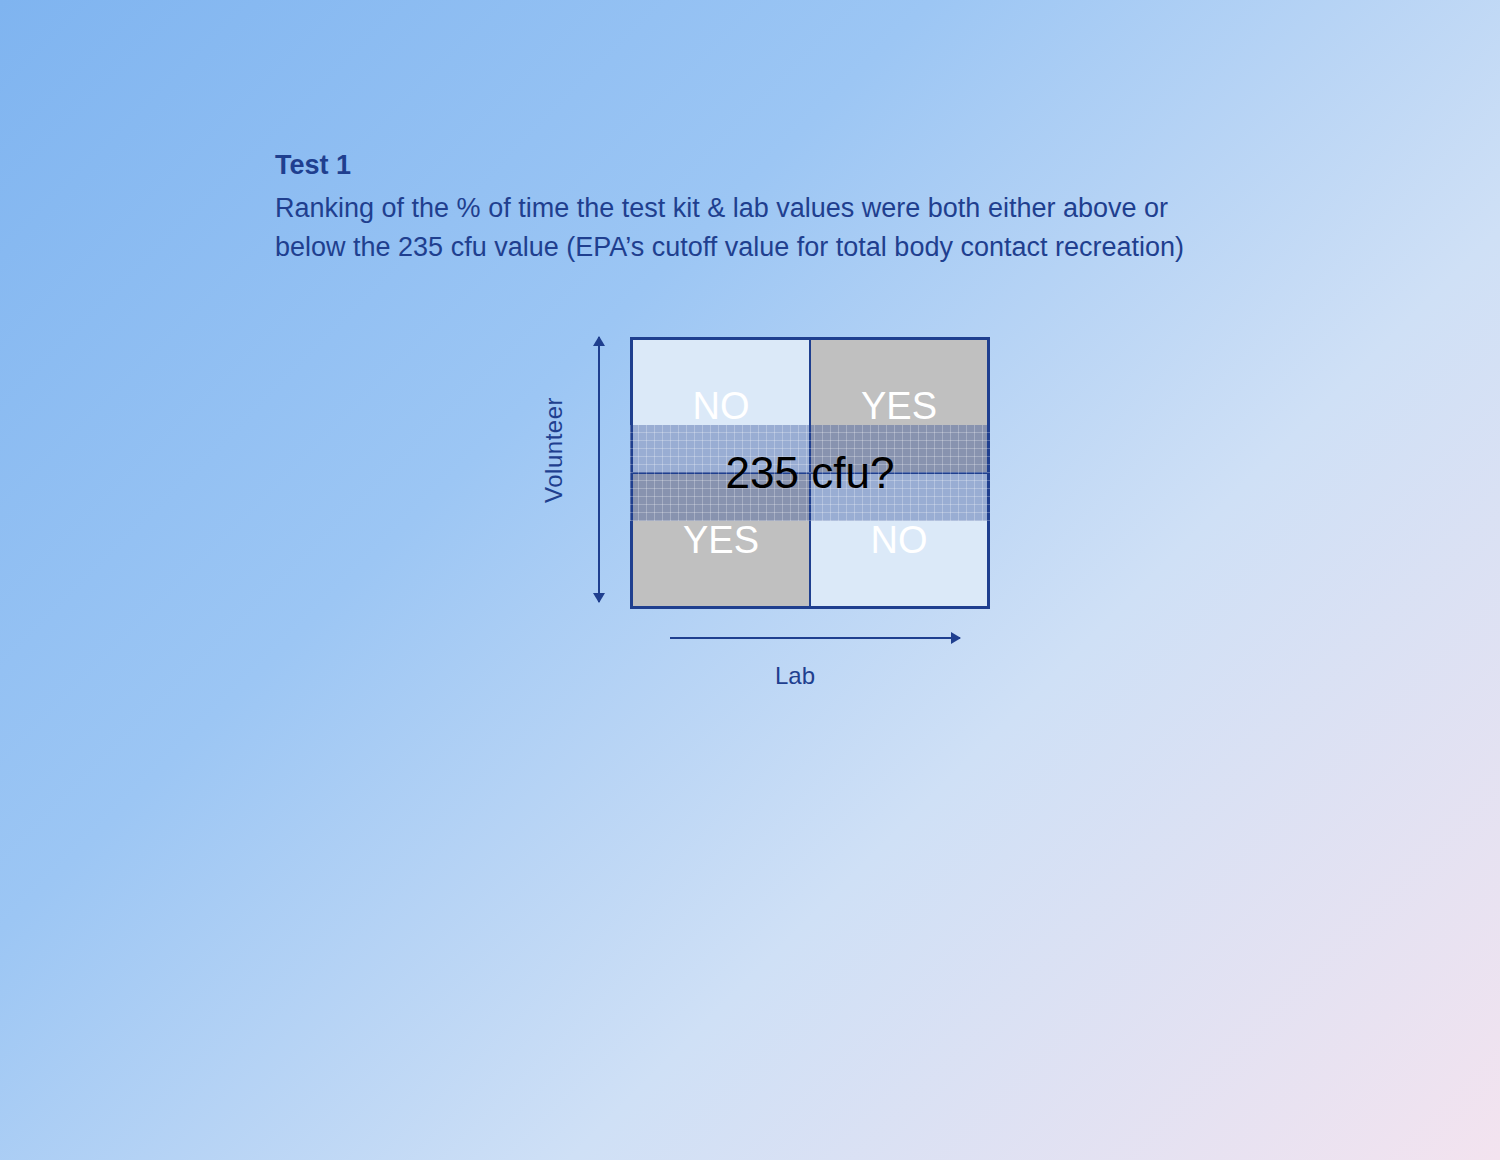Test 1
Ranking of the % of time the test kit & lab values were both either above or below the 235 cfu value (EPA’s cutoff value for total body contact recreation)
Volunteer
NO
YES
YES
NO
235 cfu?
Lab